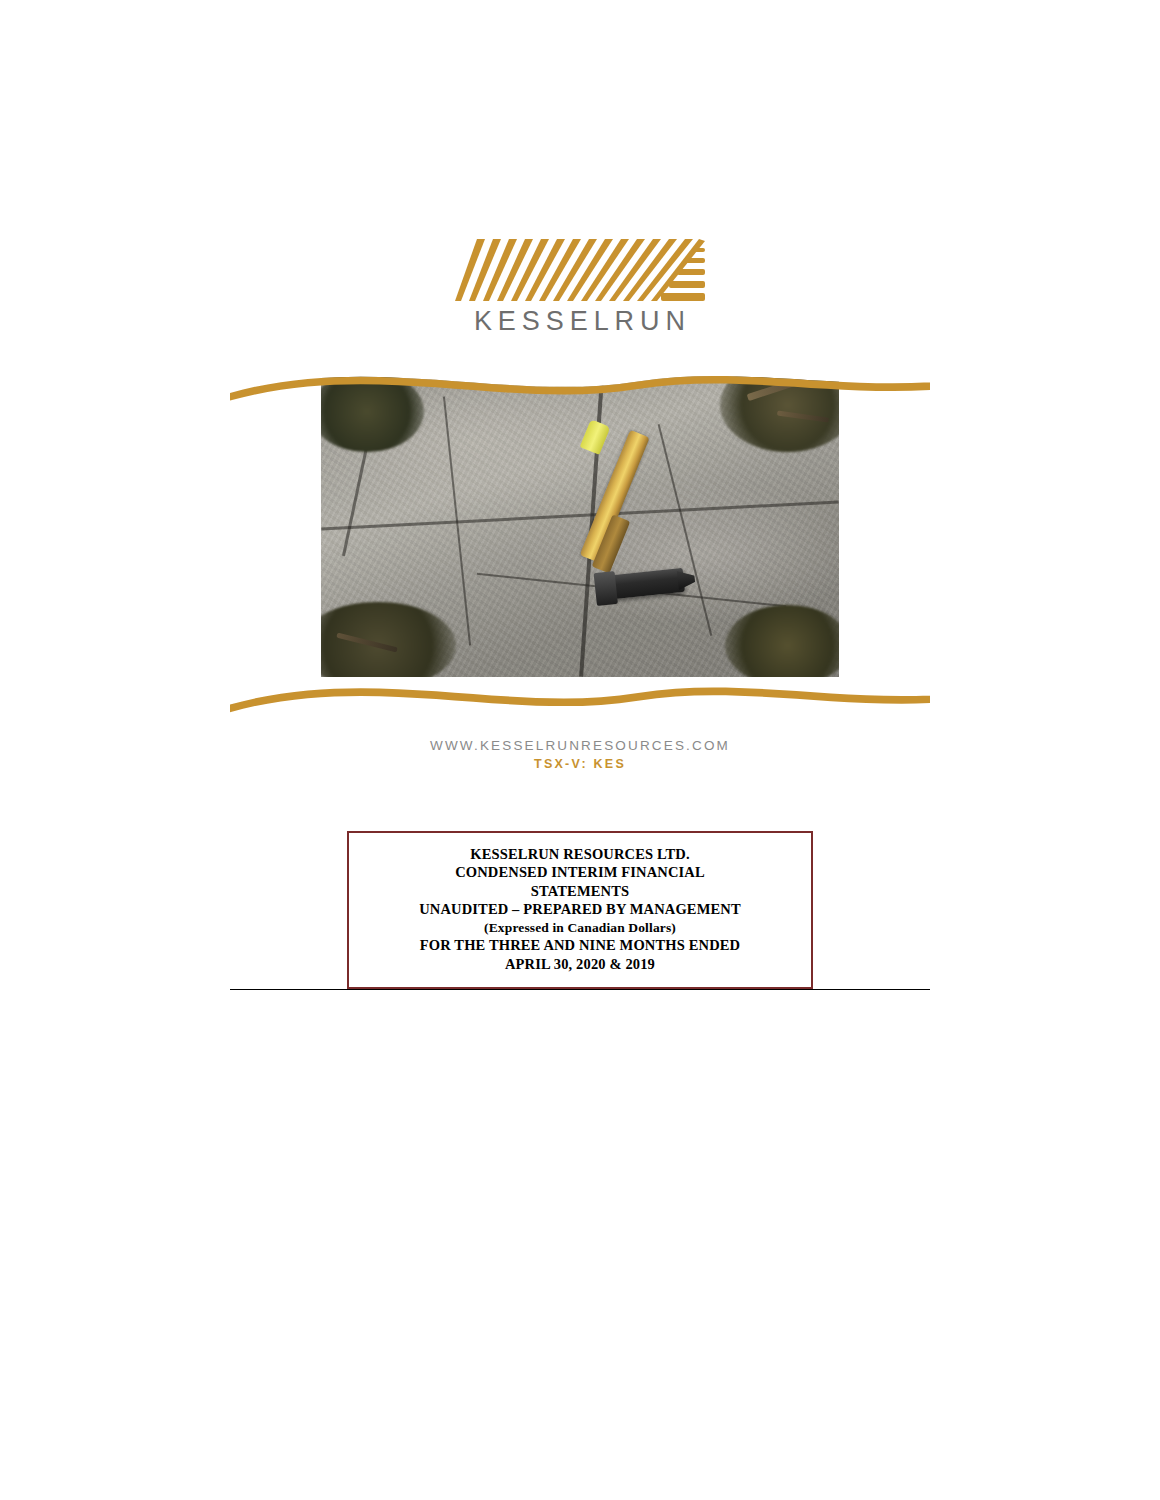KESSELRUN
WWW.KESSELRUNRESOURCES.COM
TSX-V: KES
KESSELRUN RESOURCES LTD.
CONDENSED INTERIM FINANCIAL
STATEMENTS
UNAUDITED – PREPARED BY MANAGEMENT
(Expressed in Canadian Dollars)
FOR THE THREE AND NINE MONTHS ENDED
APRIL 30, 2020 & 2019